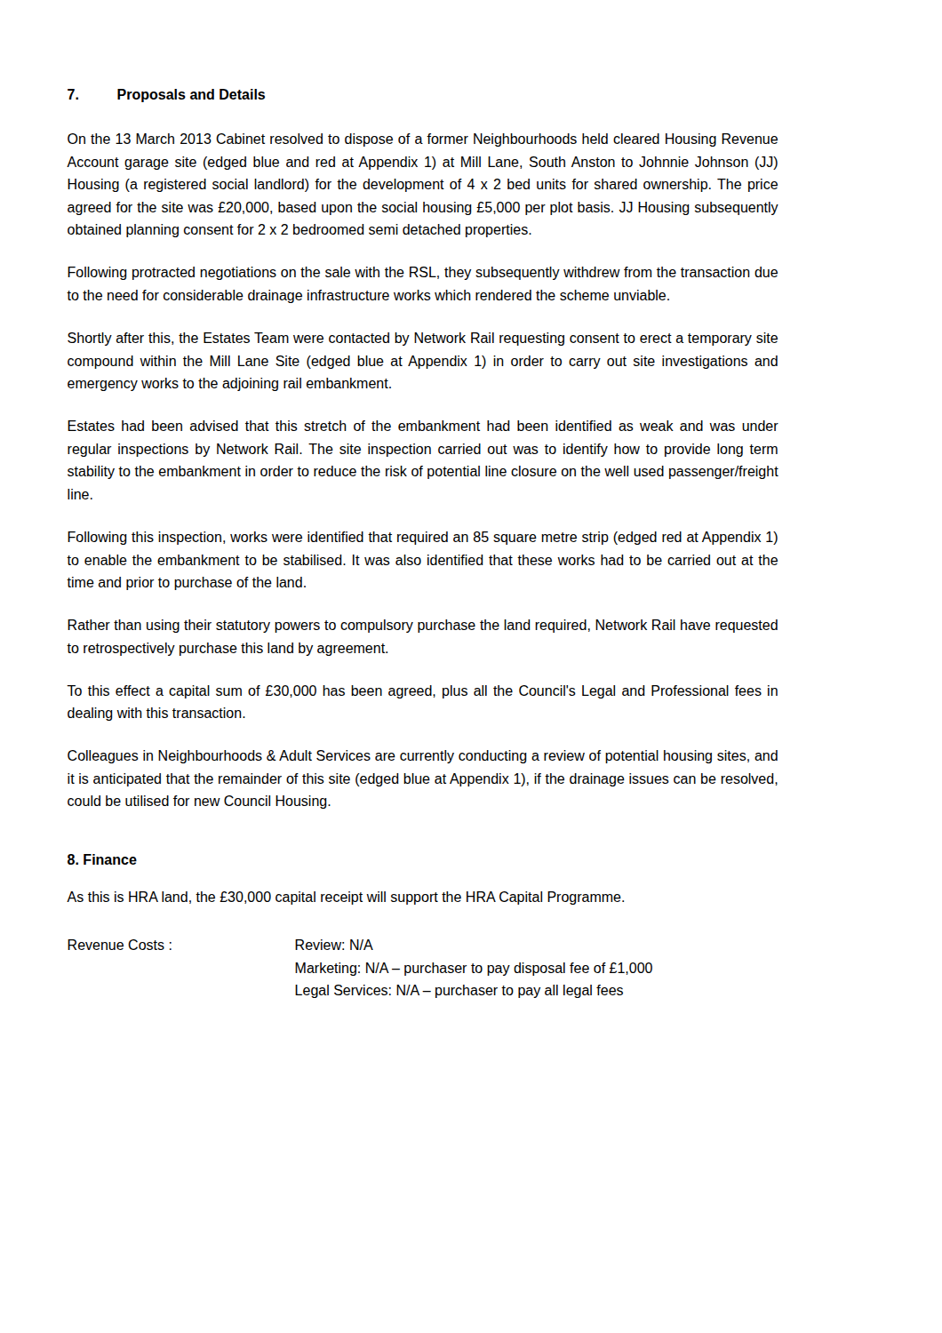7. Proposals and Details
On the 13 March 2013 Cabinet resolved to dispose of a former Neighbourhoods held cleared Housing Revenue Account garage site (edged blue and red at Appendix 1) at Mill Lane, South Anston to Johnnie Johnson (JJ) Housing (a registered social landlord) for the development of 4 x 2 bed units for shared ownership. The price agreed for the site was £20,000, based upon the social housing £5,000 per plot basis. JJ Housing subsequently obtained planning consent for 2 x 2 bedroomed semi detached properties.
Following protracted negotiations on the sale with the RSL, they subsequently withdrew from the transaction due to the need for considerable drainage infrastructure works which rendered the scheme unviable.
Shortly after this, the Estates Team were contacted by Network Rail requesting consent to erect a temporary site compound within the Mill Lane Site (edged blue at Appendix 1) in order to carry out site investigations and emergency works to the adjoining rail embankment.
Estates had been advised that this stretch of the embankment had been identified as weak and was under regular inspections by Network Rail. The site inspection carried out was to identify how to provide long term stability to the embankment in order to reduce the risk of potential line closure on the well used passenger/freight line.
Following this inspection, works were identified that required an 85 square metre strip (edged red at Appendix 1) to enable the embankment to be stabilised. It was also identified that these works had to be carried out at the time and prior to purchase of the land.
Rather than using their statutory powers to compulsory purchase the land required, Network Rail have requested to retrospectively purchase this land by agreement.
To this effect a capital sum of £30,000 has been agreed, plus all the Council's Legal and Professional fees in dealing with this transaction.
Colleagues in Neighbourhoods & Adult Services are currently conducting a review of potential housing sites, and it is anticipated that the remainder of this site (edged blue at Appendix 1), if the drainage issues can be resolved, could be utilised for new Council Housing.
8. Finance
As this is HRA land, the £30,000 capital receipt will support the HRA Capital Programme.
Revenue Costs :
Review: N/A
Marketing: N/A – purchaser to pay disposal fee of £1,000
Legal Services: N/A – purchaser to pay all legal fees